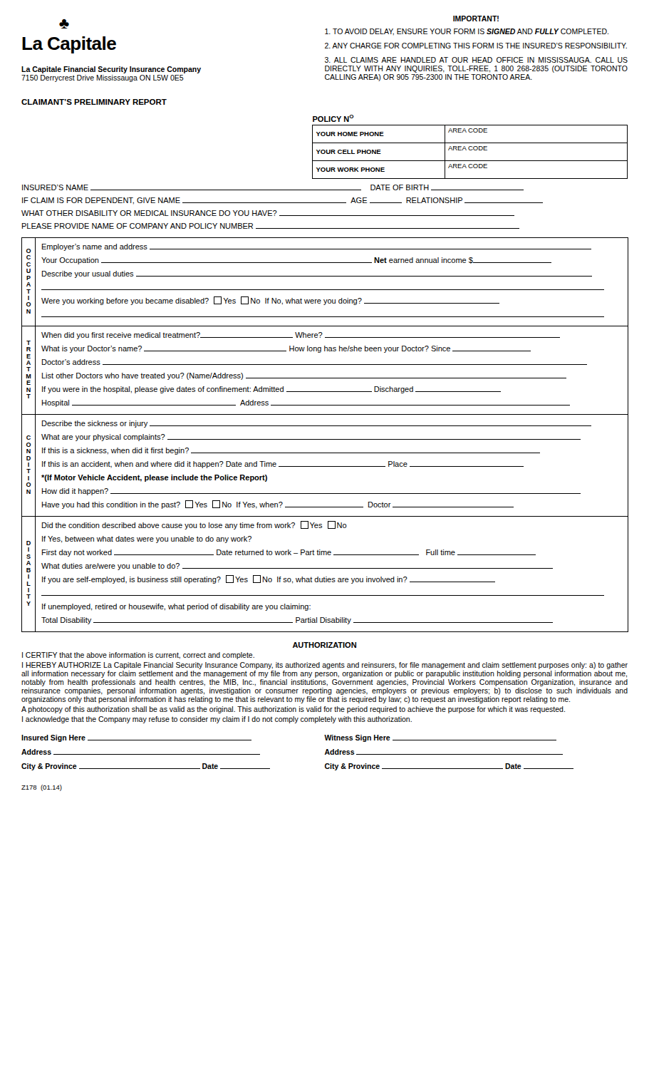♣
La Capitale
La Capitale Financial Security Insurance Company
7150 Derrycrest Drive Mississauga ON L5W 0E5
CLAIMANT’S PRELIMINARY REPORT
IMPORTANT!
1. TO AVOID DELAY, ENSURE YOUR FORM IS SIGNED AND FULLY COMPLETED.
2. ANY CHARGE FOR COMPLETING THIS FORM IS THE INSURED’S RESPONSIBILITY.
3. ALL CLAIMS ARE HANDLED AT OUR HEAD OFFICE IN MISSISSAUGA. CALL US DIRECTLY WITH ANY INQUIRIES, TOLL-FREE, 1 800 268-2835 (OUTSIDE TORONTO CALLING AREA) OR 905 795-2300 IN THE TORONTO AREA.
POLICY NO
| YOUR HOME PHONE | AREA CODE |
| YOUR CELL PHONE | AREA CODE |
| YOUR WORK PHONE | AREA CODE |
INSURED’S NAME DATE OF BIRTH
IF CLAIM IS FOR DEPENDENT, GIVE NAME AGE RELATIONSHIP
WHAT OTHER DISABILITY OR MEDICAL INSURANCE DO YOU HAVE?
PLEASE PROVIDE NAME OF COMPANY AND POLICY NUMBER
O
C
C
U
P
A
T
I
O
N
Employer’s name and address
Your Occupation Net earned annual income $
Describe your usual duties
Were you working before you became disabled? Yes No If No, what were you doing?
T
R
E
A
T
M
E
N
T
When did you first receive medical treatment? Where?
What is your Doctor’s name? How long has he/she been your Doctor? Since
Doctor’s address
List other Doctors who have treated you? (Name/Address)
If you were in the hospital, please give dates of confinement: Admitted Discharged
Hospital Address
C
O
N
D
I
T
I
O
N
Describe the sickness or injury
What are your physical complaints?
If this is a sickness, when did it first begin?
If this is an accident, when and where did it happen? Date and Time Place
*(If Motor Vehicle Accident, please include the Police Report)
How did it happen?
Have you had this condition in the past? Yes No If Yes, when? Doctor
D
I
S
A
B
I
L
I
T
Y
Did the condition described above cause you to lose any time from work? Yes No
If Yes, between what dates were you unable to do any work?
First day not worked Date returned to work – Part time Full time
What duties are/were you unable to do?
If you are self-employed, is business still operating? Yes No If so, what duties are you involved in?
If unemployed, retired or housewife, what period of disability are you claiming:
Total Disability Partial Disability
AUTHORIZATION
I CERTIFY that the above information is current, correct and complete.
I HEREBY AUTHORIZE La Capitale Financial Security Insurance Company, its authorized agents and reinsurers, for file management and claim settlement purposes only: a) to gather all information necessary for claim settlement and the management of my file from any person, organization or public or parapublic institution holding personal information about me, notably from health professionals and health centres, the MIB, Inc., financial institutions, Government agencies, Provincial Workers Compensation Organization, insurance and reinsurance companies, personal information agents, investigation or consumer reporting agencies, employers or previous employers; b) to disclose to such individuals and organizations only that personal information it has relating to me that is relevant to my file or that is required by law; c) to request an investigation report relating to me.
A photocopy of this authorization shall be as valid as the original. This authorization is valid for the period required to achieve the purpose for which it was requested.
I acknowledge that the Company may refuse to consider my claim if I do not comply completely with this authorization.
| Insured Sign Here | Witness Sign Here |
| Address | Address |
| City & Province Date | City & Province Date |
Z178 (01.14)